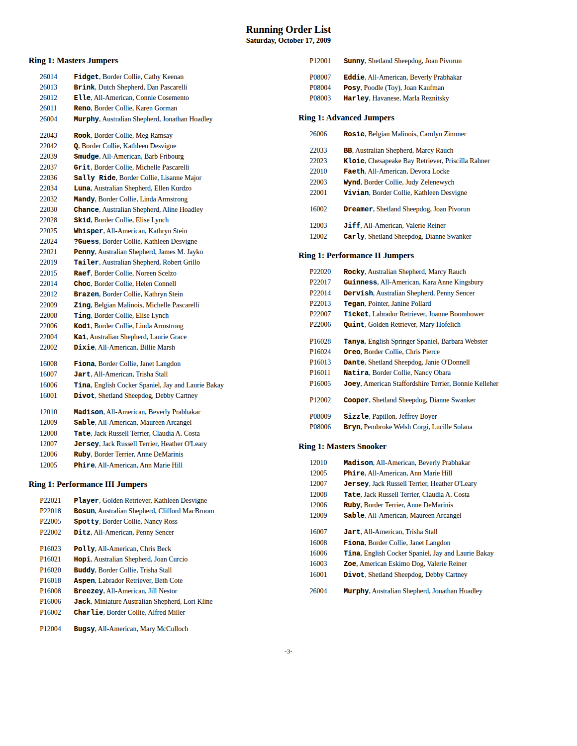Running Order List
Saturday, October 17, 2009
Ring 1: Masters Jumpers
| 26014 | Fidget , Border Collie, Cathy Keenan |
| 26013 | Brink , Dutch Shepherd, Dan Pascarelli |
| 26012 | Elle , All-American, Connie Cosemento |
| 26011 | Reno , Border Collie, Karen Gorman |
| 26004 | Murphy , Australian Shepherd, Jonathan Hoadley |
| 22043 | Rook , Border Collie, Meg Ramsay |
| 22042 | Q , Border Collie, Kathleen Desvigne |
| 22039 | Smudge , All-American, Barb Fribourg |
| 22037 | Grit , Border Collie, Michelle Pascarelli |
| 22036 | Sally Ride , Border Collie, Lisanne Major |
| 22034 | Luna , Australian Shepherd, Ellen Kurdzo |
| 22032 | Mandy , Border Collie, Linda Armstrong |
| 22030 | Chance , Australian Shepherd, Aline Hoadley |
| 22028 | Skid , Border Collie, Elise Lynch |
| 22025 | Whisper , All-American, Kathryn Stein |
| 22024 | ?Guess , Border Collie, Kathleen Desvigne |
| 22021 | Penny , Australian Shepherd, James M. Jayko |
| 22019 | Tailer , Australian Shepherd, Robert Grillo |
| 22015 | Raef , Border Collie, Noreen Scelzo |
| 22014 | Choc , Border Collie, Helen Connell |
| 22012 | Brazen , Border Collie, Kathryn Stein |
| 22009 | Zing , Belgian Malinois, Michelle Pascarelli |
| 22008 | Ting , Border Collie, Elise Lynch |
| 22006 | Kodi , Border Collie, Linda Armstrong |
| 22004 | Kai , Australian Shepherd, Laurie Grace |
| 22002 | Dixie , All-American, Billie Marsh |
| 16008 | Fiona , Border Collie, Janet Langdon |
| 16007 | Jart , All-American, Trisha Stall |
| 16006 | Tina , English Cocker Spaniel, Jay and Laurie Bakay |
| 16001 | Divot , Shetland Sheepdog, Debby Cartney |
| 12010 | Madison , All-American, Beverly Prabhakar |
| 12009 | Sable , All-American, Maureen Arcangel |
| 12008 | Tate , Jack Russell Terrier, Claudia A. Costa |
| 12007 | Jersey , Jack Russell Terrier, Heather O'Leary |
| 12006 | Ruby , Border Terrier, Anne DeMarinis |
| 12005 | Phire , All-American, Ann Marie Hill |
Ring 1: Performance III Jumpers
| P22021 | Player , Golden Retriever, Kathleen Desvigne |
| P22018 | Bosun , Australian Shepherd, Clifford MacBroom |
| P22005 | Spotty , Border Collie, Nancy Ross |
| P22002 | Ditz , All-American, Penny Sencer |
| P16023 | Polly , All-American, Chris Beck |
| P16021 | Hopi , Australian Shepherd, Joan Curcio |
| P16020 | Buddy , Border Collie, Trisha Stall |
| P16018 | Aspen , Labrador Retriever, Beth Cote |
| P16008 | Breezey , All-American, Jill Nestor |
| P16006 | Jack , Miniature Australian Shepherd, Lori Kline |
| P16002 | Charlie , Border Collie, Alfred Miller |
| P12004 | Bugsy , All-American, Mary McCulloch |
| P12001 | Sunny , Shetland Sheepdog, Joan Pivorun |
| P08007 | Eddie , All-American, Beverly Prabhakar |
| P08004 | Posy , Poodle (Toy), Joan Kaufman |
| P08003 | Harley , Havanese, Marla Reznitsky |
Ring 1: Advanced Jumpers
| 26006 | Rosie , Belgian Malinois, Carolyn Zimmer |
| 22033 | BB , Australian Shepherd, Marcy Rauch |
| 22023 | Kloie , Chesapeake Bay Retriever, Priscilla Rahner |
| 22010 | Faeth , All-American, Devora Locke |
| 22003 | Wynd , Border Collie, Judy Zelenewych |
| 22001 | Vivian , Border Collie, Kathleen Desvigne |
| 16002 | Dreamer , Shetland Sheepdog, Joan Pivorun |
| 12003 | Jiff , All-American, Valerie Reiner |
| 12002 | Carly , Shetland Sheepdog, Dianne Swanker |
Ring 1: Performance II Jumpers
| P22020 | Rocky , Australian Shepherd, Marcy Rauch |
| P22017 | Guinness , All-American, Kara Anne Kingsbury |
| P22014 | Dervish , Australian Shepherd, Penny Sencer |
| P22013 | Tegan , Pointer, Janine Pollard |
| P22007 | Ticket , Labrador Retriever, Joanne Boomhower |
| P22006 | Quint , Golden Retriever, Mary Hofelich |
| P16028 | Tanya , English Springer Spaniel, Barbara Webster |
| P16024 | Oreo , Border Collie, Chris Pierce |
| P16013 | Dante , Shetland Sheepdog, Janie O'Donnell |
| P16011 | Natira , Border Collie, Nancy Obara |
| P16005 | Joey , American Staffordshire Terrier, Bonnie Kelleher |
| P12002 | Cooper , Shetland Sheepdog, Dianne Swanker |
| P08009 | Sizzle , Papillon, Jeffrey Boyer |
| P08006 | Bryn , Pembroke Welsh Corgi, Lucille Solana |
Ring 1: Masters Snooker
| 12010 | Madison , All-American, Beverly Prabhakar |
| 12005 | Phire , All-American, Ann Marie Hill |
| 12007 | Jersey , Jack Russell Terrier, Heather O'Leary |
| 12008 | Tate , Jack Russell Terrier, Claudia A. Costa |
| 12006 | Ruby , Border Terrier, Anne DeMarinis |
| 12009 | Sable , All-American, Maureen Arcangel |
| 16007 | Jart , All-American, Trisha Stall |
| 16008 | Fiona , Border Collie, Janet Langdon |
| 16006 | Tina , English Cocker Spaniel, Jay and Laurie Bakay |
| 16003 | Zoe , American Eskimo Dog, Valerie Reiner |
| 16001 | Divot , Shetland Sheepdog, Debby Cartney |
| 26004 | Murphy , Australian Shepherd, Jonathan Hoadley |
-3-